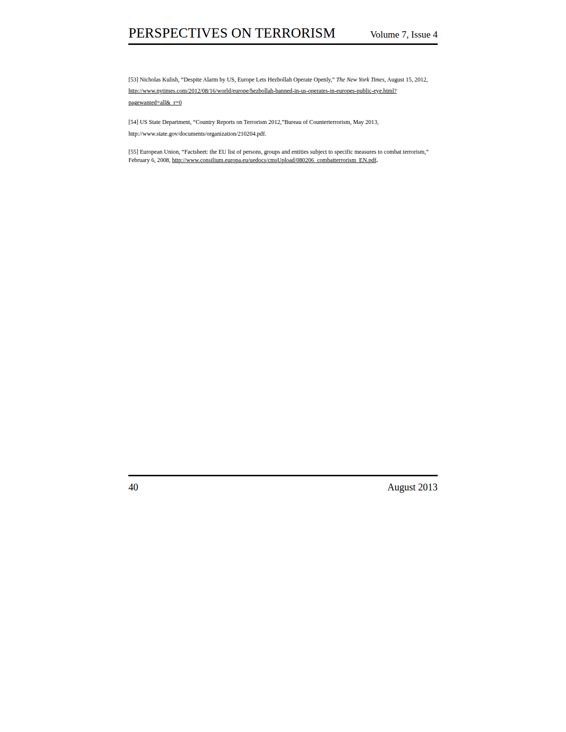Perspectives on Terrorism
Volume 7, Issue 4
[53] Nicholas Kulish, “Despite Alarm by US, Europe Lets Hezbollah Operate Openly,” The New York Times, August 15, 2012, http://www.nytimes.com/2012/08/16/world/europe/hezbollah-banned-in-us-operates-in-europes-public-eye.html?pagewanted=all&_r=0
[54] US State Department, “Country Reports on Terrorism 2012,”Bureau of Counterterrorism, May 2013, http://www.state.gov/documents/organization/210204.pdf.
[55] European Union, “Factsheet: the EU list of persons, groups and entities subject to specific measures to combat terrorism,” February 6, 2008, http://www.consilium.europa.eu/uedocs/cmsUpload/080206_combatterrorism_EN.pdf.
40
August 2013